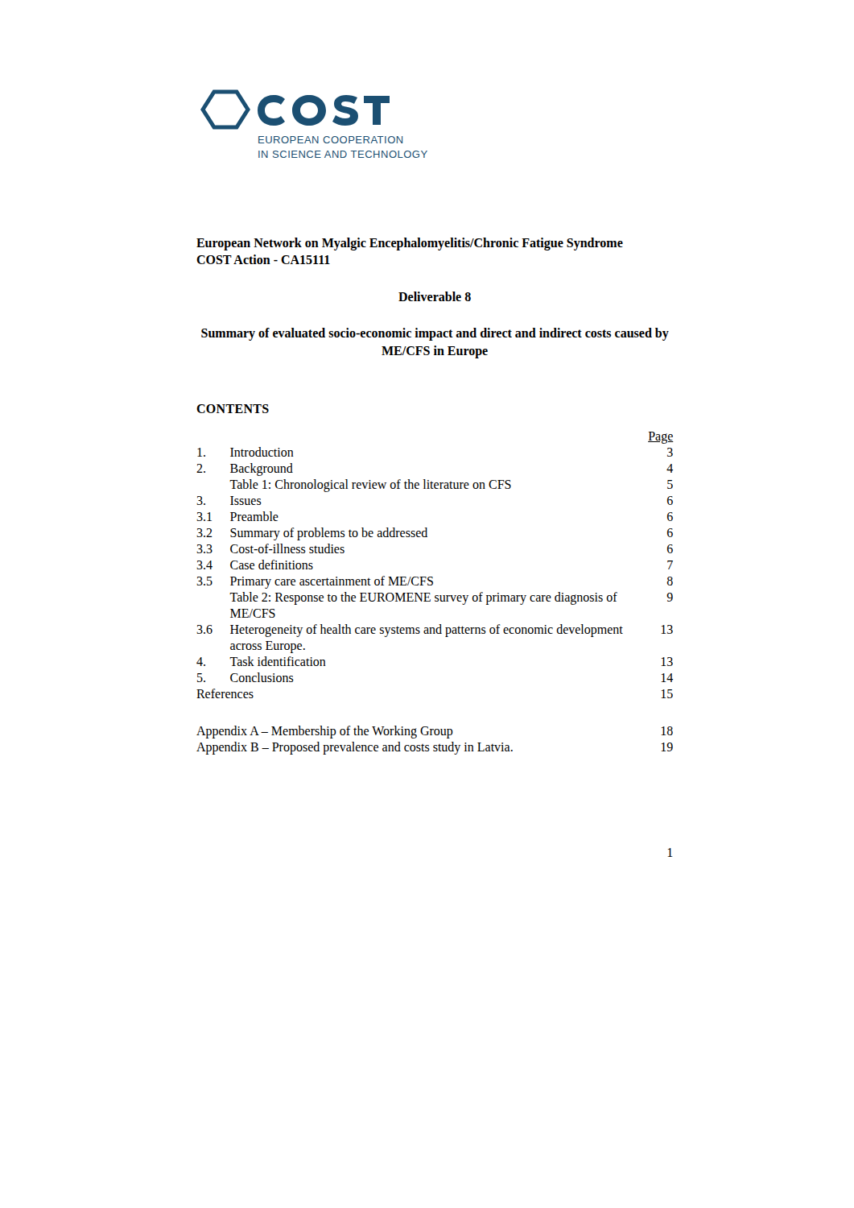EUROPEAN COOPERATION IN SCIENCE AND TECHNOLOGY
European Network on Myalgic Encephalomyelitis/Chronic Fatigue Syndrome
COST Action - CA15111
Deliverable 8
Summary of evaluated socio-economic impact and direct and indirect costs caused by
ME/CFS in Europe
CONTENTS
| | | Page |
| 1. | Introduction | 3 |
| 2. | Background | 4 |
| | Table 1: Chronological review of the literature on CFS | 5 |
| 3. | Issues | 6 |
| 3.1 | Preamble | 6 |
| 3.2 | Summary of problems to be addressed | 6 |
| 3.3 | Cost-of-illness studies | 6 |
| 3.4 | Case definitions | 7 |
| 3.5 | Primary care ascertainment of ME/CFS | 8 |
| | Table 2: Response to the EUROMENE survey of primary care diagnosis of ME/CFS | 9 |
| 3.6 | Heterogeneity of health care systems and patterns of economic development across Europe. | 13 |
| 4. | Task identification | 13 |
| 5. | Conclusions | 14 |
| References | 15 |
| Appendix A – Membership of the Working Group | 18 |
| Appendix B – Proposed prevalence and costs study in Latvia. | 19 |
1